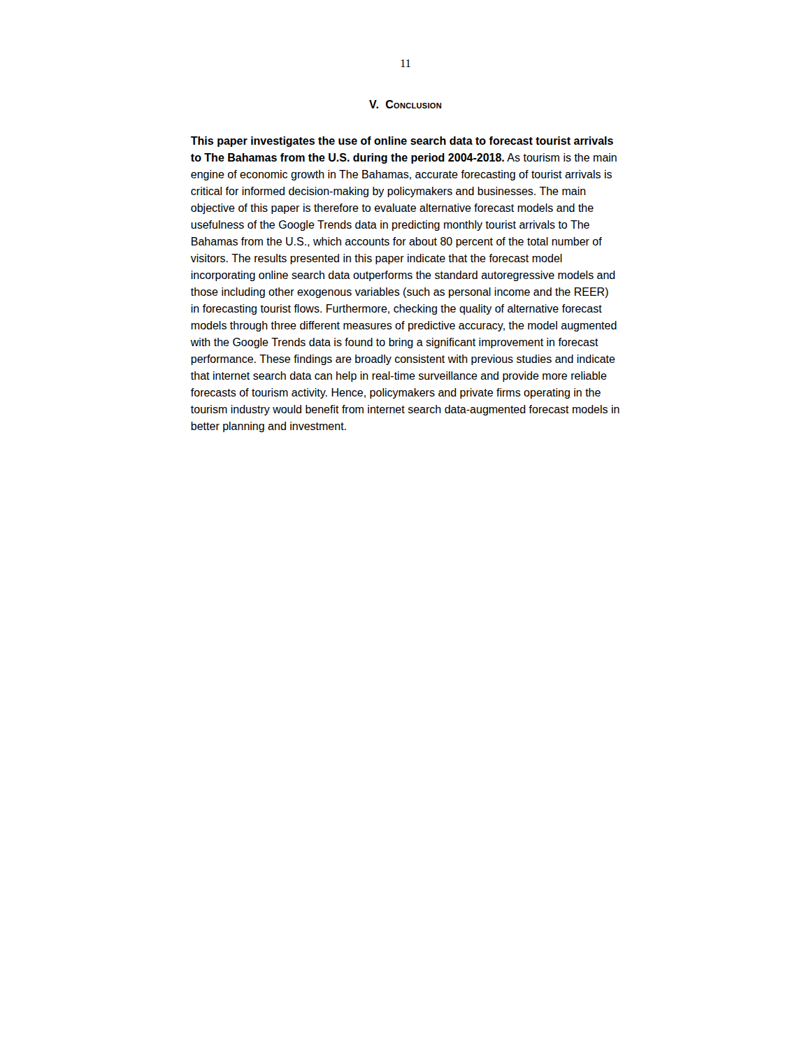11
V. Conclusion
This paper investigates the use of online search data to forecast tourist arrivals to The Bahamas from the U.S. during the period 2004-2018. As tourism is the main engine of economic growth in The Bahamas, accurate forecasting of tourist arrivals is critical for informed decision-making by policymakers and businesses. The main objective of this paper is therefore to evaluate alternative forecast models and the usefulness of the Google Trends data in predicting monthly tourist arrivals to The Bahamas from the U.S., which accounts for about 80 percent of the total number of visitors. The results presented in this paper indicate that the forecast model incorporating online search data outperforms the standard autoregressive models and those including other exogenous variables (such as personal income and the REER) in forecasting tourist flows. Furthermore, checking the quality of alternative forecast models through three different measures of predictive accuracy, the model augmented with the Google Trends data is found to bring a significant improvement in forecast performance. These findings are broadly consistent with previous studies and indicate that internet search data can help in real-time surveillance and provide more reliable forecasts of tourism activity. Hence, policymakers and private firms operating in the tourism industry would benefit from internet search data-augmented forecast models in better planning and investment.